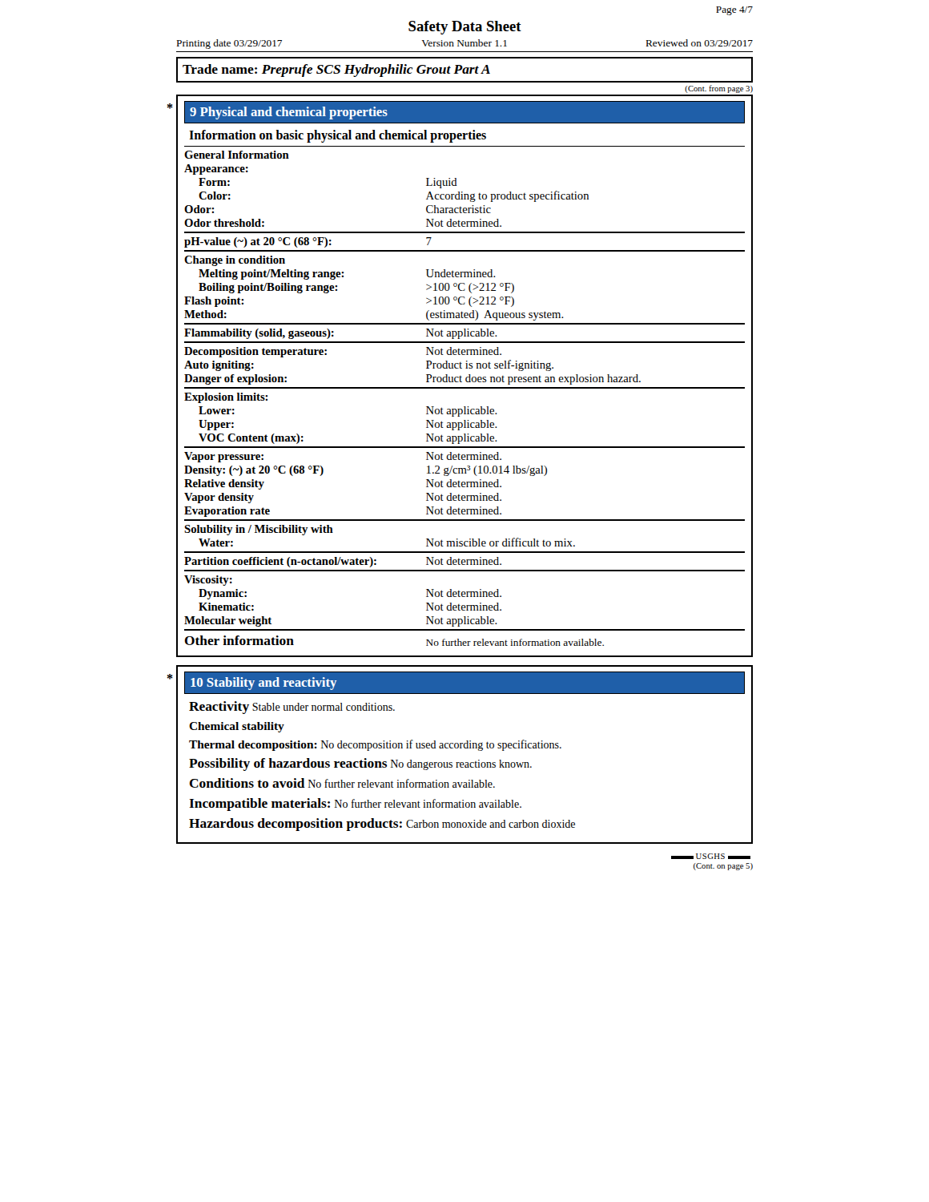Page 4/7
Safety Data Sheet
Printing date 03/29/2017
Version Number 1.1
Reviewed on 03/29/2017
Trade name: Preprufe SCS Hydrophilic Grout Part A
(Cont. from page 3)
*
9 Physical and chemical properties
Information on basic physical and chemical properties
General Information
Appearance:
Form:
Liquid
Color:
According to product specification
Odor:
Characteristic
Odor threshold:
Not determined.
pH-value (~) at 20 °C (68 °F):
7
Change in condition
Melting point/Melting range:
Undetermined.
Boiling point/Boiling range:
>100 °C (>212 °F)
Flash point:
>100 °C (>212 °F)
Method:
(estimated) Aqueous system.
Flammability (solid, gaseous):
Not applicable.
Decomposition temperature:
Not determined.
Auto igniting:
Product is not self-igniting.
Danger of explosion:
Product does not present an explosion hazard.
Explosion limits:
Lower:
Not applicable.
Upper:
Not applicable.
VOC Content (max):
Not applicable.
Vapor pressure:
Not determined.
Density: (~) at 20 °C (68 °F)
1.2 g/cm³ (10.014 lbs/gal)
Relative density
Not determined.
Vapor density
Not determined.
Evaporation rate
Not determined.
Solubility in / Miscibility with
Water:
Not miscible or difficult to mix.
Partition coefficient (n-octanol/water):
Not determined.
Viscosity:
Dynamic:
Not determined.
Kinematic:
Not determined.
Molecular weight
Not applicable.
Other information
No further relevant information available.
*
10 Stability and reactivity
Reactivity Stable under normal conditions.
Chemical stability
Thermal decomposition: No decomposition if used according to specifications.
Possibility of hazardous reactions No dangerous reactions known.
Conditions to avoid No further relevant information available.
Incompatible materials: No further relevant information available.
Hazardous decomposition products: Carbon monoxide and carbon dioxide
USGHS
(Cont. on page 5)